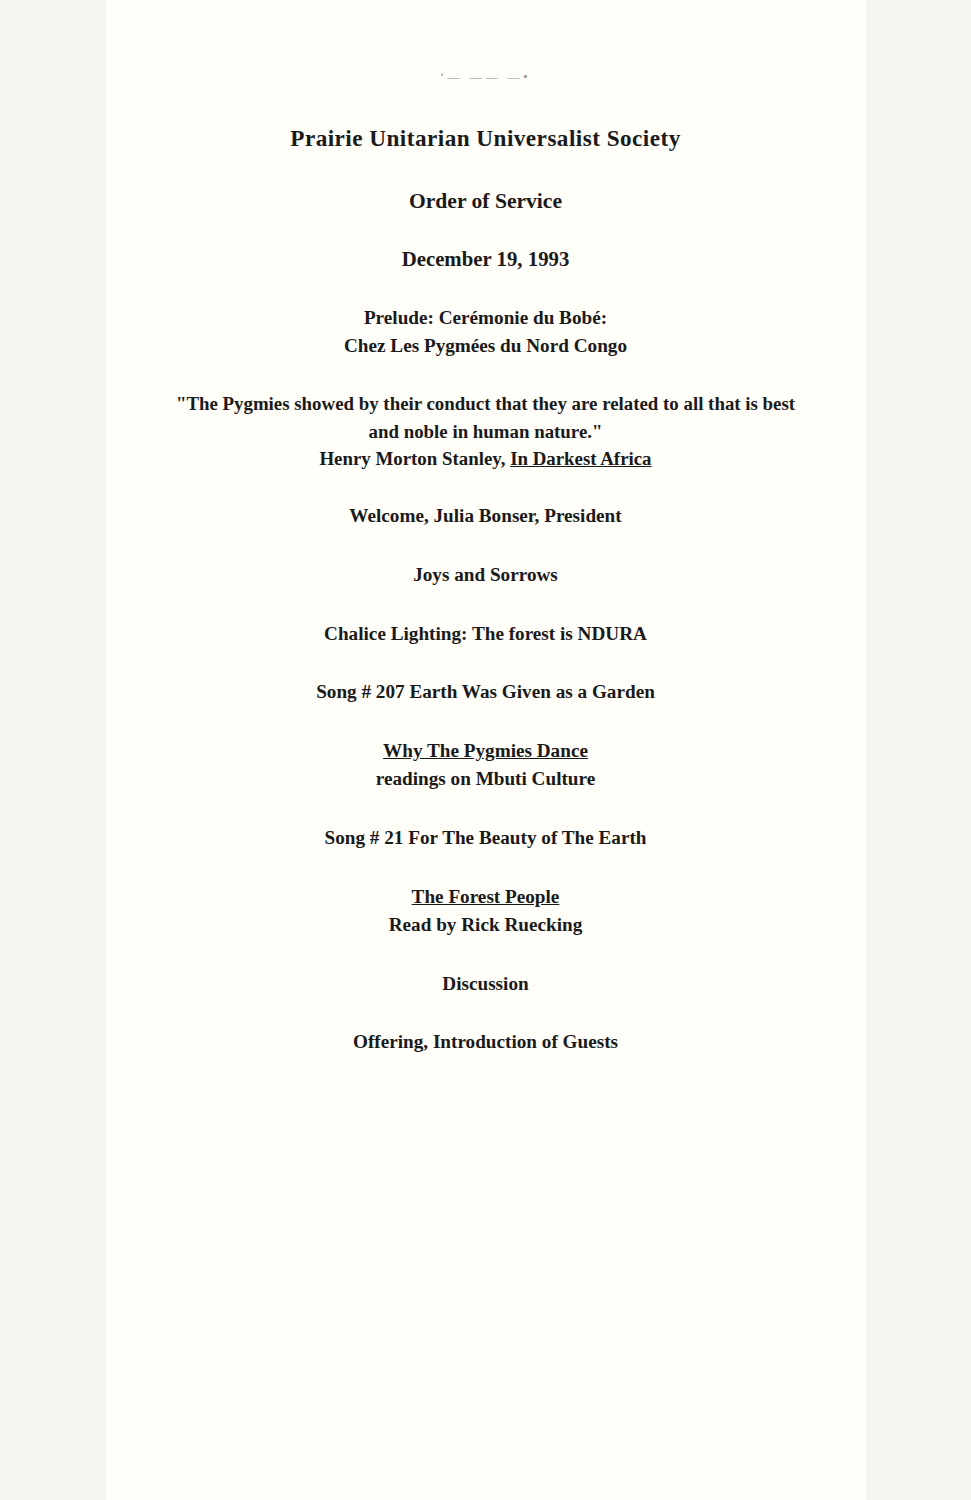‘— —— —•
Prairie Unitarian Universalist Society
Order of Service
December 19, 1993
Prelude: Cerémonie du Bobé:
Chez Les Pygmées du Nord Congo
"The Pygmies showed by their conduct that they are related to all that is best and noble in human nature." Henry Morton Stanley, In Darkest Africa
Welcome, Julia Bonser, President
Joys and Sorrows
Chalice Lighting: The forest is NDURA
Song # 207 Earth Was Given as a Garden
Why The Pygmies Dance readings on Mbuti Culture
Song # 21 For The Beauty of The Earth
The Forest People Read by Rick Ruecking
Discussion
Offering, Introduction of Guests